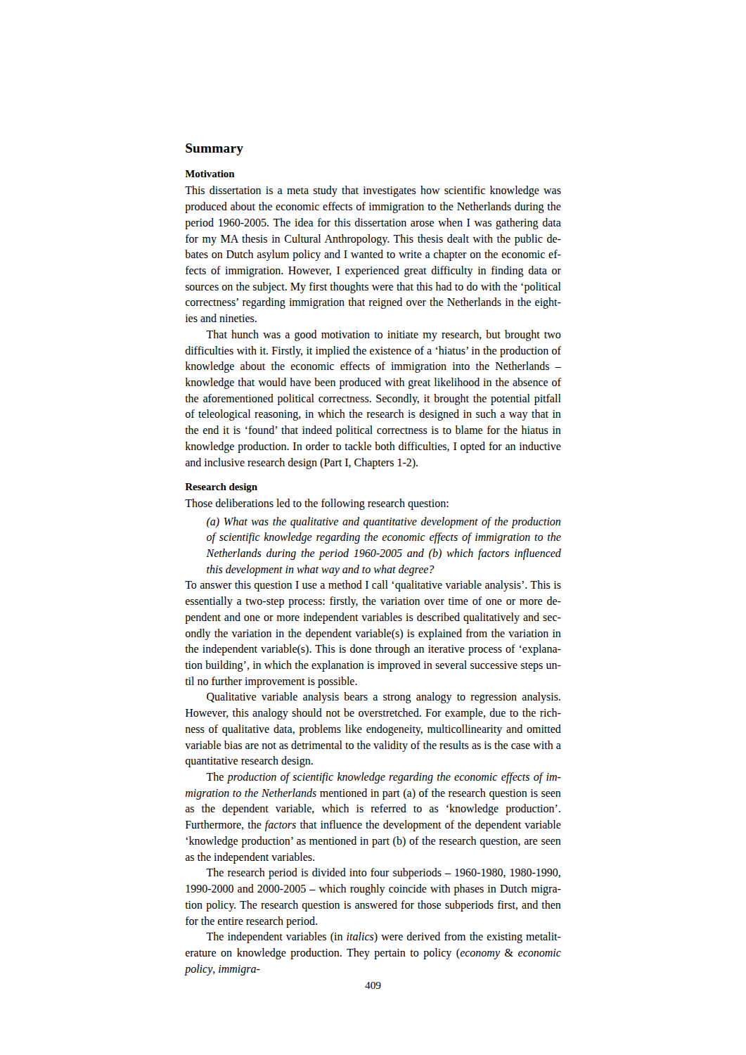Summary
Motivation
This dissertation is a meta study that investigates how scientific knowledge was produced about the economic effects of immigration to the Netherlands during the period 1960-2005. The idea for this dissertation arose when I was gathering data for my MA thesis in Cultural Anthropology. This thesis dealt with the public debates on Dutch asylum policy and I wanted to write a chapter on the economic effects of immigration. However, I experienced great difficulty in finding data or sources on the subject. My first thoughts were that this had to do with the ‘political correctness’ regarding immigration that reigned over the Netherlands in the eighties and nineties.
That hunch was a good motivation to initiate my research, but brought two difficulties with it. Firstly, it implied the existence of a ‘hiatus’ in the production of knowledge about the economic effects of immigration into the Netherlands – knowledge that would have been produced with great likelihood in the absence of the aforementioned political correctness. Secondly, it brought the potential pitfall of teleological reasoning, in which the research is designed in such a way that in the end it is ‘found’ that indeed political correctness is to blame for the hiatus in knowledge production. In order to tackle both difficulties, I opted for an inductive and inclusive research design (Part I, Chapters 1-2).
Research design
Those deliberations led to the following research question:
(a) What was the qualitative and quantitative development of the production of scientific knowledge regarding the economic effects of immigration to the Netherlands during the period 1960-2005 and (b) which factors influenced this development in what way and to what degree?
To answer this question I use a method I call ‘qualitative variable analysis’. This is essentially a two-step process: firstly, the variation over time of one or more dependent and one or more independent variables is described qualitatively and secondly the variation in the dependent variable(s) is explained from the variation in the independent variable(s). This is done through an iterative process of ‘explanation building’, in which the explanation is improved in several successive steps until no further improvement is possible.
Qualitative variable analysis bears a strong analogy to regression analysis. However, this analogy should not be overstretched. For example, due to the richness of qualitative data, problems like endogeneity, multicollinearity and omitted variable bias are not as detrimental to the validity of the results as is the case with a quantitative research design.
The production of scientific knowledge regarding the economic effects of immigration to the Netherlands mentioned in part (a) of the research question is seen as the dependent variable, which is referred to as ‘knowledge production’. Furthermore, the factors that influence the development of the dependent variable ‘knowledge production’ as mentioned in part (b) of the research question, are seen as the independent variables.
The research period is divided into four subperiods – 1960-1980, 1980-1990, 1990-2000 and 2000-2005 – which roughly coincide with phases in Dutch migration policy. The research question is answered for those subperiods first, and then for the entire research period.
The independent variables (in italics) were derived from the existing metaliterature on knowledge production. They pertain to policy (economy & economic policy, immigra-
409